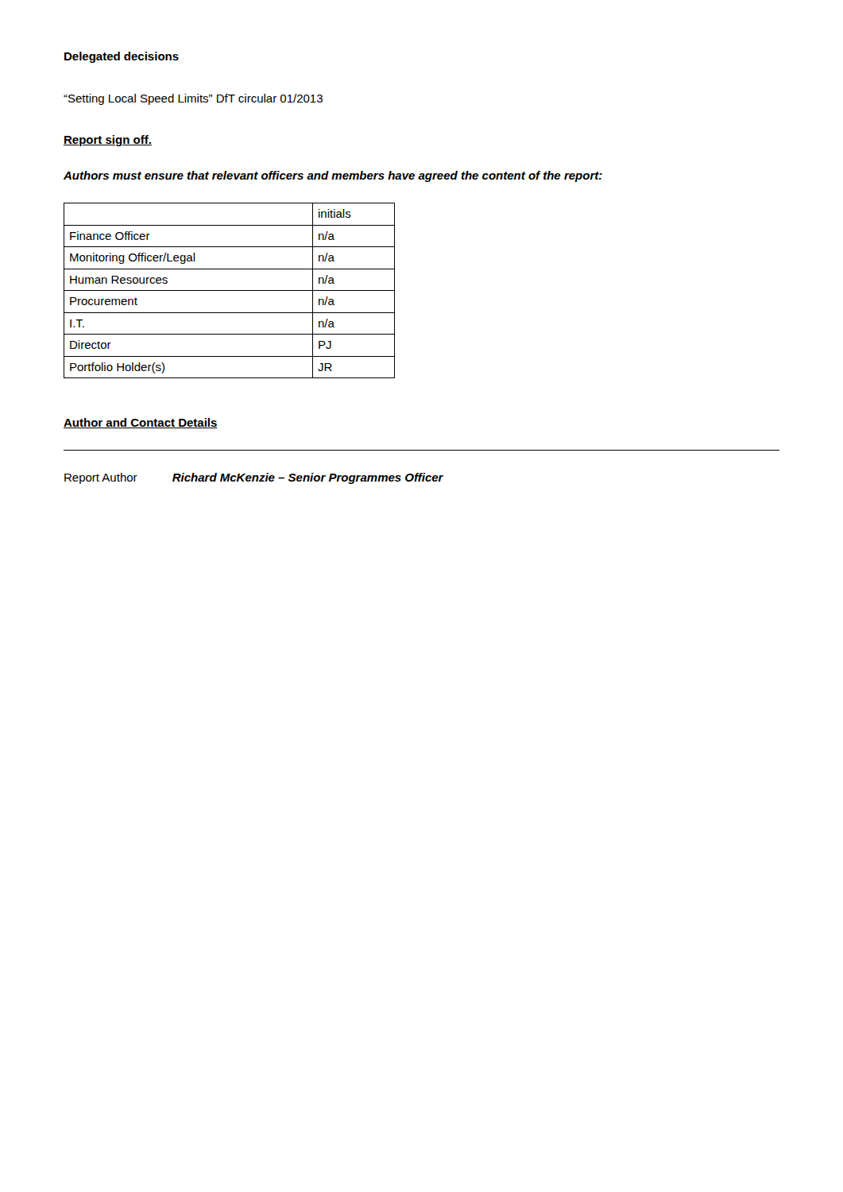Delegated decisions
“Setting Local Speed Limits” DfT circular 01/2013
Report sign off.
Authors must ensure that relevant officers and members have agreed the content of the report:
| | initials |
| Finance Officer | n/a |
| Monitoring Officer/Legal | n/a |
| Human Resources | n/a |
| Procurement | n/a |
| I.T. | n/a |
| Director | PJ |
| Portfolio Holder(s) | JR |
Author and Contact Details
Report Author Richard McKenzie – Senior Programmes Officer